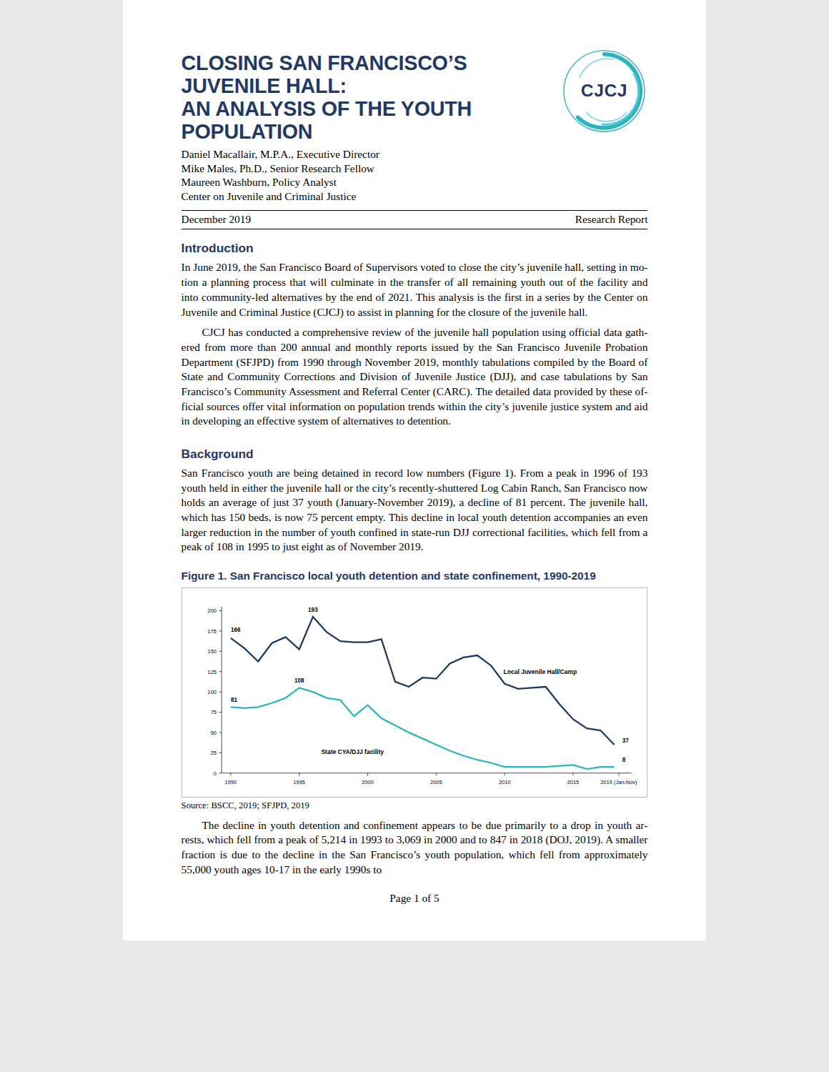CLOSING SAN FRANCISCO’S JUVENILE HALL:
AN ANALYSIS OF THE YOUTH POPULATION
Daniel Macallair, M.P.A., Executive Director
Mike Males, Ph.D., Senior Research Fellow
Maureen Washburn, Policy Analyst
Center on Juvenile and Criminal Justice
CJCJ CJCJ
December 2019 Research Report
Introduction
In June 2019, the San Francisco Board of Supervisors voted to close the city’s juvenile hall, setting in motion a planning process that will culminate in the transfer of all remaining youth out of the facility and into community-led alternatives by the end of 2021. This analysis is the first in a series by the Center on Juvenile and Criminal Justice (CJCJ) to assist in planning for the closure of the juvenile hall.
CJCJ has conducted a comprehensive review of the juvenile hall population using official data gathered from more than 200 annual and monthly reports issued by the San Francisco Juvenile Probation Department (SFJPD) from 1990 through November 2019, monthly tabulations compiled by the Board of State and Community Corrections and Division of Juvenile Justice (DJJ), and case tabulations by San Francisco’s Community Assessment and Referral Center (CARC). The detailed data provided by these official sources offer vital information on population trends within the city’s juvenile justice system and aid in developing an effective system of alternatives to detention.
Background
San Francisco youth are being detained in record low numbers (Figure 1). From a peak in 1996 of 193 youth held in either the juvenile hall or the city’s recently-shuttered Log Cabin Ranch, San Francisco now holds an average of just 37 youth (January-November 2019), a decline of 81 percent. The juvenile hall, which has 150 beds, is now 75 percent empty. This decline in local youth detention accompanies an even larger reduction in the number of youth confined in state-run DJJ correctional facilities, which fell from a peak of 108 in 1995 to just eight as of November 2019.
Figure 1. San Francisco local youth detention and state confinement, 1990-2019
200 175 150 125 100 75 50 25 0 1990 1995 2000 2005 2010 2015 2019 (Jan-Nov) 166 193 81 108 37 8 Local Juvenile Hall/Camp State CYA/DJJ facility
Source: BSCC, 2019; SFJPD, 2019
The decline in youth detention and confinement appears to be due primarily to a drop in youth arrests, which fell from a peak of 5,214 in 1993 to 3,069 in 2000 and to 847 in 2018 (DOJ, 2019). A smaller fraction is due to the decline in the San Francisco’s youth population, which fell from approximately 55,000 youth ages 10-17 in the early 1990s to
Page 1 of 5